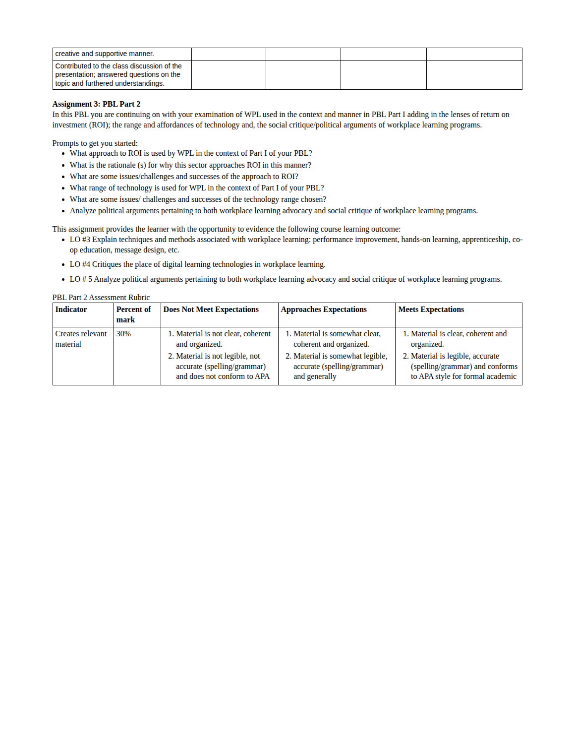| creative and supportive manner. | | | | |
| Contributed to the class discussion of the presentation; answered questions on the topic and furthered understandings. | | | | |
Assignment 3: PBL Part 2
In this PBL you are continuing on with your examination of WPL used in the context and manner in PBL Part I adding in the lenses of return on investment (ROI); the range and affordances of technology and, the social critique/political arguments of workplace learning programs.
Prompts to get you started:
What approach to ROI is used by WPL in the context of Part I of your PBL?
What is the rationale (s) for why this sector approaches ROI in this manner?
What are some issues/challenges and successes of the approach to ROI?
What range of technology is used for WPL in the context of Part I of your PBL?
What are some issues/ challenges and successes of the technology range chosen?
Analyze political arguments pertaining to both workplace learning advocacy and social critique of workplace learning programs.
This assignment provides the learner with the opportunity to evidence the following course learning outcome:
LO #3 Explain techniques and methods associated with workplace learning: performance improvement, hands-on learning, apprenticeship, co-op education, message design, etc.
LO #4 Critiques the place of digital learning technologies in workplace learning.
LO # 5 Analyze political arguments pertaining to both workplace learning advocacy and social critique of workplace learning programs.
PBL Part 2 Assessment Rubric
| Indicator | Percent of mark | Does Not Meet Expectations | Approaches Expectations | Meets Expectations |
| --- | --- | --- | --- | --- |
| Creates relevant material | 30% | Material is not clear, coherent and organized. Material is not legible, not accurate (spelling/grammar) and does not conform to APA | Material is somewhat clear, coherent and organized. Material is somewhat legible, accurate (spelling/grammar) and generally | Material is clear, coherent and organized. Material is legible, accurate (spelling/grammar) and conforms to APA style for formal academic |